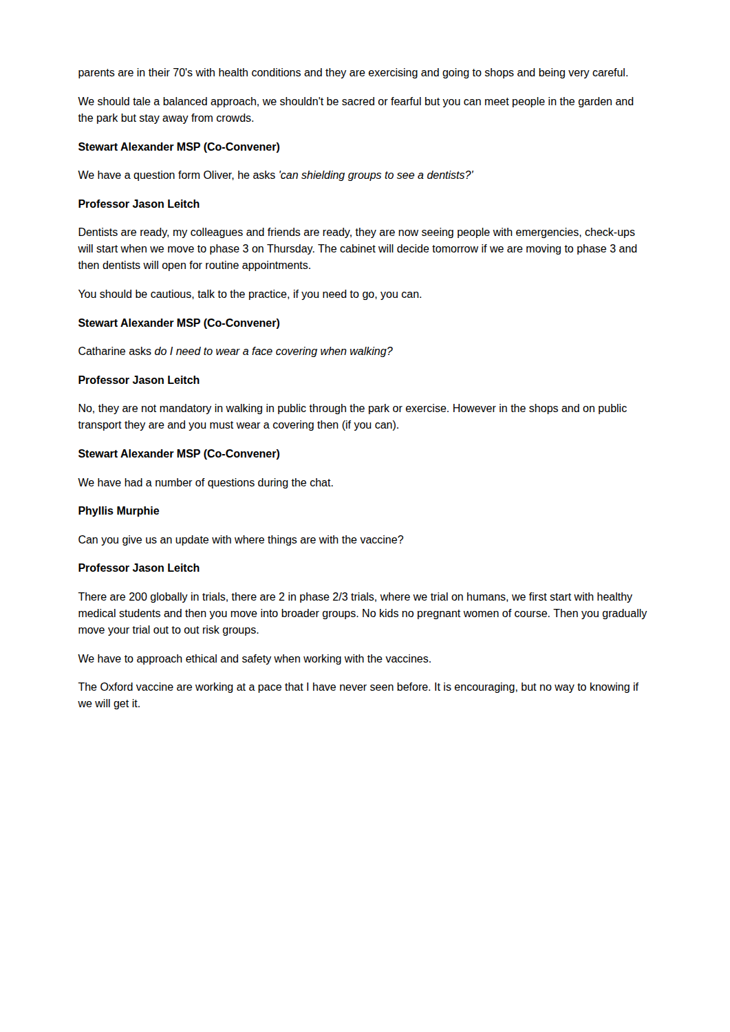parents are in their 70's with health conditions and they are exercising and going to shops and being very careful.
We should tale a balanced approach, we shouldn't be sacred or fearful but you can meet people in the garden and the park but stay away from crowds.
Stewart Alexander MSP (Co-Convener)
We have a question form Oliver, he asks 'can shielding groups to see a dentists?'
Professor Jason Leitch
Dentists are ready, my colleagues and friends are ready, they are now seeing people with emergencies, check-ups will start when we move to phase 3 on Thursday. The cabinet will decide tomorrow if we are moving to phase 3 and then dentists will open for routine appointments.
You should be cautious, talk to the practice, if you need to go, you can.
Stewart Alexander MSP (Co-Convener)
Catharine asks do I need to wear a face covering when walking?
Professor Jason Leitch
No, they are not mandatory in walking in public through the park or exercise. However in the shops and on public transport they are and you must wear a covering then (if you can).
Stewart Alexander MSP (Co-Convener)
We have had a number of questions during the chat.
Phyllis Murphie
Can you give us an update with where things are with the vaccine?
Professor Jason Leitch
There are 200 globally in trials, there are 2 in phase 2/3 trials, where we trial on humans, we first start with healthy medical students and then you move into broader groups. No kids no pregnant women of course. Then you gradually move your trial out to out risk groups.
We have to approach ethical and safety when working with the vaccines.
The Oxford vaccine are working at a pace that I have never seen before. It is encouraging, but no way to knowing if we will get it.